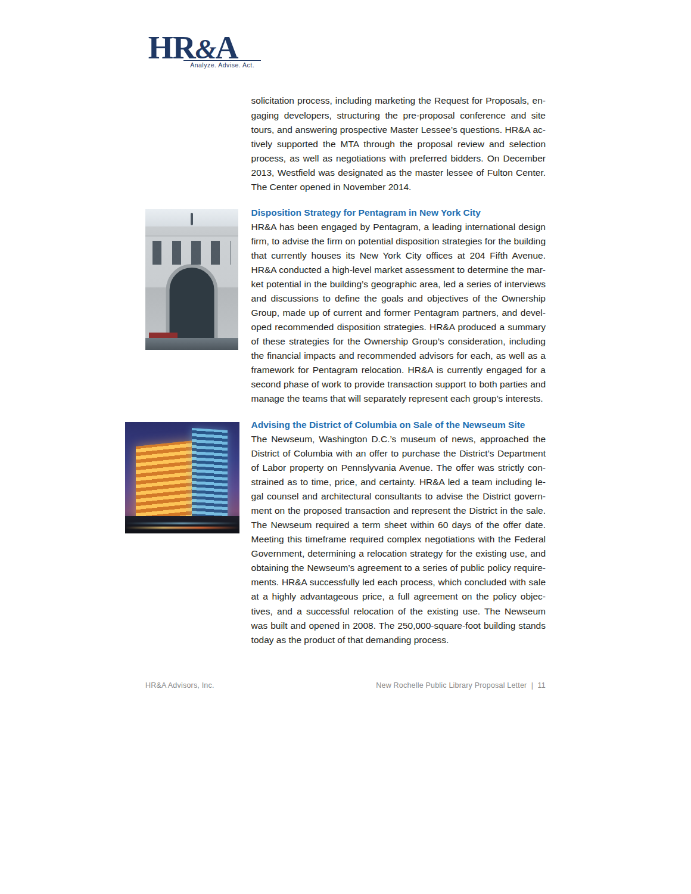HR&A Analyze. Advise. Act.
solicitation process, including marketing the Request for Proposals, engaging developers, structuring the pre-proposal conference and site tours, and answering prospective Master Lessee’s questions. HR&A actively supported the MTA through the proposal review and selection process, as well as negotiations with preferred bidders. On December 2013, Westfield was designated as the master lessee of Fulton Center. The Center opened in November 2014.
Disposition Strategy for Pentagram in New York City
HR&A has been engaged by Pentagram, a leading international design firm, to advise the firm on potential disposition strategies for the building that currently houses its New York City offices at 204 Fifth Avenue. HR&A conducted a high-level market assessment to determine the market potential in the building’s geographic area, led a series of interviews and discussions to define the goals and objectives of the Ownership Group, made up of current and former Pentagram partners, and developed recommended disposition strategies. HR&A produced a summary of these strategies for the Ownership Group’s consideration, including the financial impacts and recommended advisors for each, as well as a framework for Pentagram relocation. HR&A is currently engaged for a second phase of work to provide transaction support to both parties and manage the teams that will separately represent each group’s interests.
Advising the District of Columbia on Sale of the Newseum Site
The Newseum, Washington D.C.’s museum of news, approached the District of Columbia with an offer to purchase the District’s Department of Labor property on Pennslyvania Avenue. The offer was strictly constrained as to time, price, and certainty. HR&A led a team including legal counsel and architectural consultants to advise the District government on the proposed transaction and represent the District in the sale. The Newseum required a term sheet within 60 days of the offer date. Meeting this timeframe required complex negotiations with the Federal Government, determining a relocation strategy for the existing use, and obtaining the Newseum’s agreement to a series of public policy requirements. HR&A successfully led each process, which concluded with sale at a highly advantageous price, a full agreement on the policy objectives, and a successful relocation of the existing use. The Newseum was built and opened in 2008. The 250,000-square-foot building stands today as the product of that demanding process.
HR&A Advisors, Inc.
New Rochelle Public Library Proposal Letter | 11